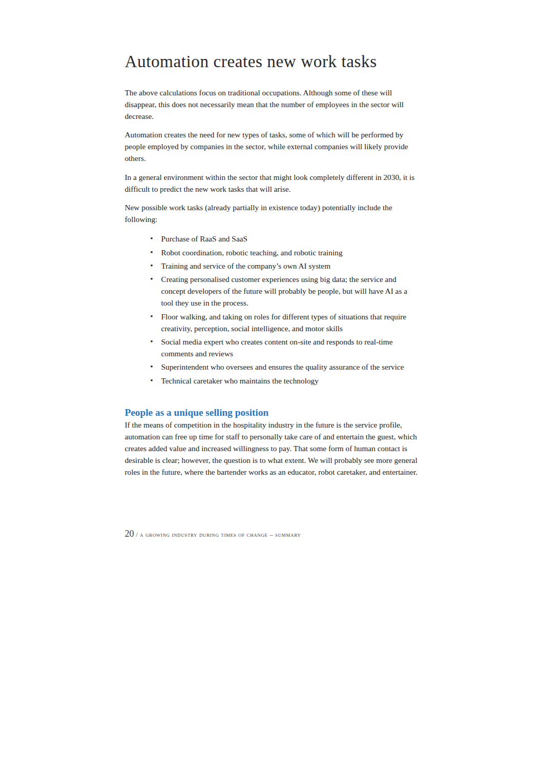Automation creates new work tasks
The above calculations focus on traditional occupations. Although some of these will disappear, this does not necessarily mean that the number of employees in the sector will decrease.
Automation creates the need for new types of tasks, some of which will be performed by people employed by companies in the sector, while external companies will likely provide others.
In a general environment within the sector that might look completely different in 2030, it is difficult to predict the new work tasks that will arise.
New possible work tasks (already partially in existence today) potentially include the following:
Purchase of RaaS and SaaS
Robot coordination, robotic teaching, and robotic training
Training and service of the company’s own AI system
Creating personalised customer experiences using big data; the service and concept developers of the future will probably be people, but will have AI as a tool they use in the process.
Floor walking, and taking on roles for different types of situations that require creativity, perception, social intelligence, and motor skills
Social media expert who creates content on-site and responds to real-time comments and reviews
Superintendent who oversees and ensures the quality assurance of the service
Technical caretaker who maintains the technology
People as a unique selling position
If the means of competition in the hospitality industry in the future is the service profile, automation can free up time for staff to personally take care of and entertain the guest, which creates added value and increased willingness to pay. That some form of human contact is desirable is clear; however, the question is to what extent. We will probably see more general roles in the future, where the bartender works as an educator, robot caretaker, and entertainer.
20 / a growing industry during times of change – summary